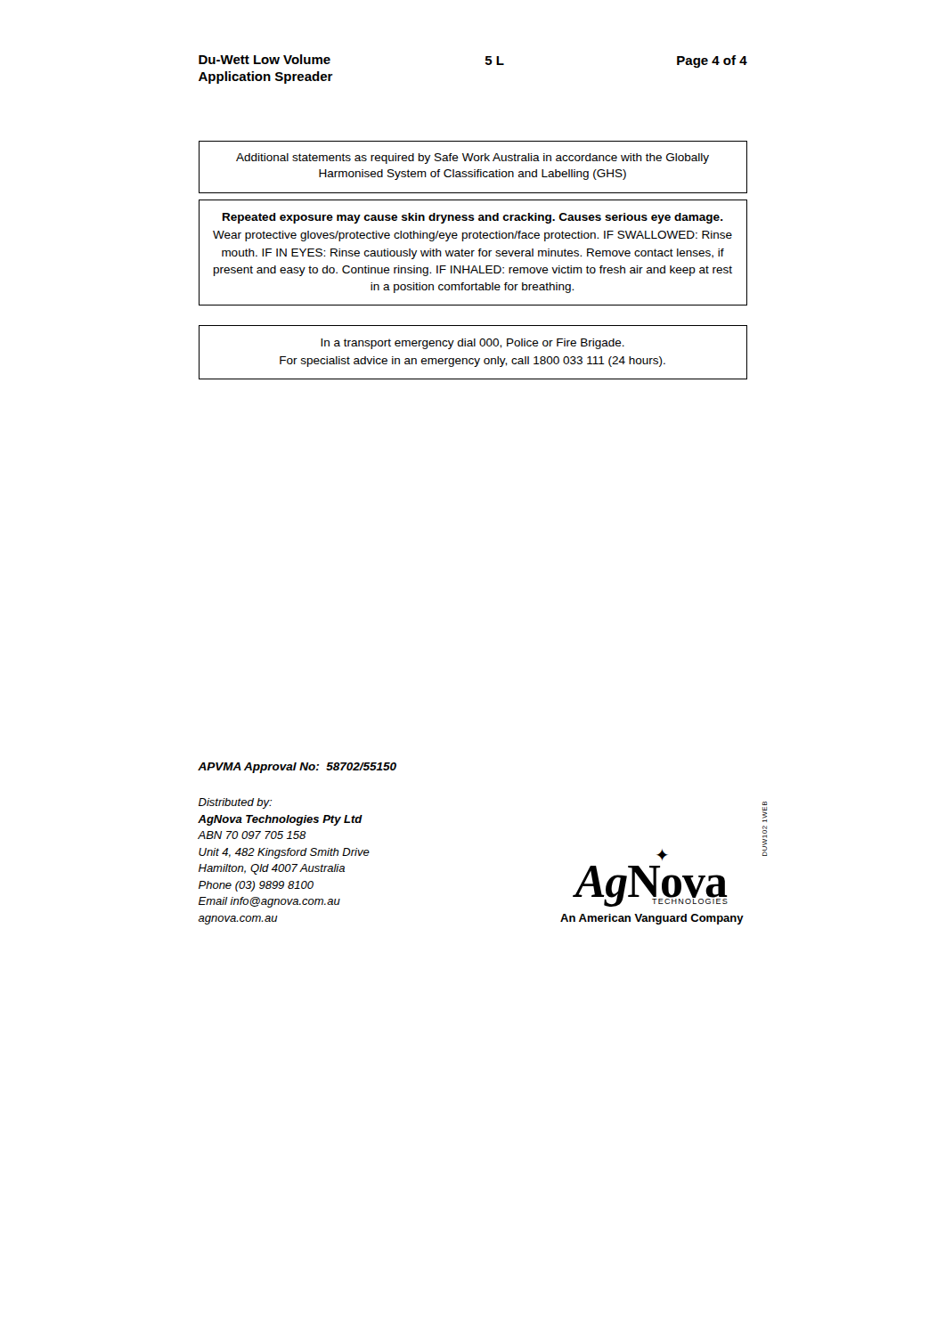Du-Wett Low Volume
Application Spreader
5 L
Page 4 of 4
Additional statements as required by Safe Work Australia in accordance with the Globally Harmonised System of Classification and Labelling (GHS)
Repeated exposure may cause skin dryness and cracking. Causes serious eye damage. Wear protective gloves/protective clothing/eye protection/face protection. IF SWALLOWED: Rinse mouth. IF IN EYES: Rinse cautiously with water for several minutes. Remove contact lenses, if present and easy to do. Continue rinsing. IF INHALED: remove victim to fresh air and keep at rest in a position comfortable for breathing.
In a transport emergency dial 000, Police or Fire Brigade.
For specialist advice in an emergency only, call 1800 033 111 (24 hours).
DUW102 1WEB
APVMA Approval No: 58702/55150
Distributed by:
AgNova Technologies Pty Ltd
ABN 70 097 705 158
Unit 4, 482 Kingsford Smith Drive
Hamilton, Qld 4007 Australia
Phone (03) 9899 8100
Email info@agnova.com.au
agnova.com.au
✦ Ag Nova TECHNOLOGIES
An American Vanguard Company